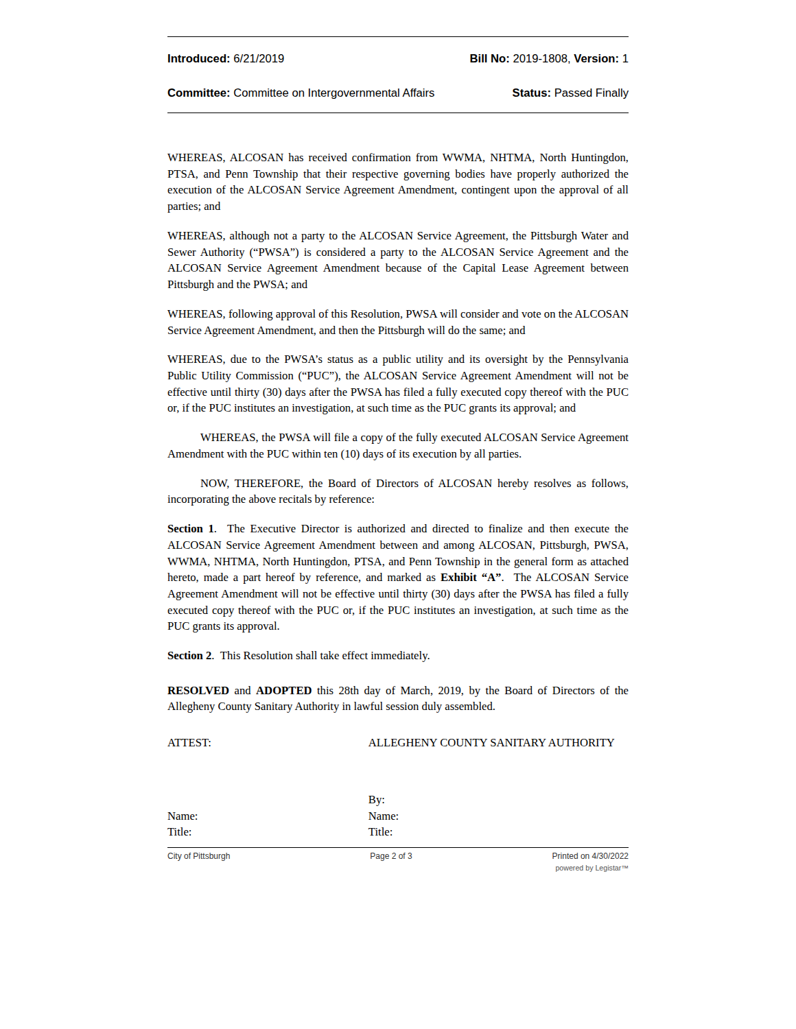Introduced: 6/21/2019
Bill No: 2019-1808, Version: 1
Committee: Committee on Intergovernmental Affairs
Status: Passed Finally
WHEREAS, ALCOSAN has received confirmation from WWMA, NHTMA, North Huntingdon, PTSA, and Penn Township that their respective governing bodies have properly authorized the execution of the ALCOSAN Service Agreement Amendment, contingent upon the approval of all parties; and
WHEREAS, although not a party to the ALCOSAN Service Agreement, the Pittsburgh Water and Sewer Authority (“PWSA”) is considered a party to the ALCOSAN Service Agreement and the ALCOSAN Service Agreement Amendment because of the Capital Lease Agreement between Pittsburgh and the PWSA; and
WHEREAS, following approval of this Resolution, PWSA will consider and vote on the ALCOSAN Service Agreement Amendment, and then the Pittsburgh will do the same; and
WHEREAS, due to the PWSA’s status as a public utility and its oversight by the Pennsylvania Public Utility Commission (“PUC”), the ALCOSAN Service Agreement Amendment will not be effective until thirty (30) days after the PWSA has filed a fully executed copy thereof with the PUC or, if the PUC institutes an investigation, at such time as the PUC grants its approval; and
WHEREAS, the PWSA will file a copy of the fully executed ALCOSAN Service Agreement Amendment with the PUC within ten (10) days of its execution by all parties.
NOW, THEREFORE, the Board of Directors of ALCOSAN hereby resolves as follows, incorporating the above recitals by reference:
Section 1. The Executive Director is authorized and directed to finalize and then execute the ALCOSAN Service Agreement Amendment between and among ALCOSAN, Pittsburgh, PWSA, WWMA, NHTMA, North Huntingdon, PTSA, and Penn Township in the general form as attached hereto, made a part hereof by reference, and marked as Exhibit “A”. The ALCOSAN Service Agreement Amendment will not be effective until thirty (30) days after the PWSA has filed a fully executed copy thereof with the PUC or, if the PUC institutes an investigation, at such time as the PUC grants its approval.
Section 2. This Resolution shall take effect immediately.
RESOLVED and ADOPTED this 28th day of March, 2019, by the Board of Directors of the Allegheny County Sanitary Authority in lawful session duly assembled.
ATTEST:
ALLEGHENY COUNTY SANITARY AUTHORITY
By:
Name:
Name:
Title:
Title:
City of Pittsburgh
Page 2 of 3
Printed on 4/30/2022
powered by Legistar™